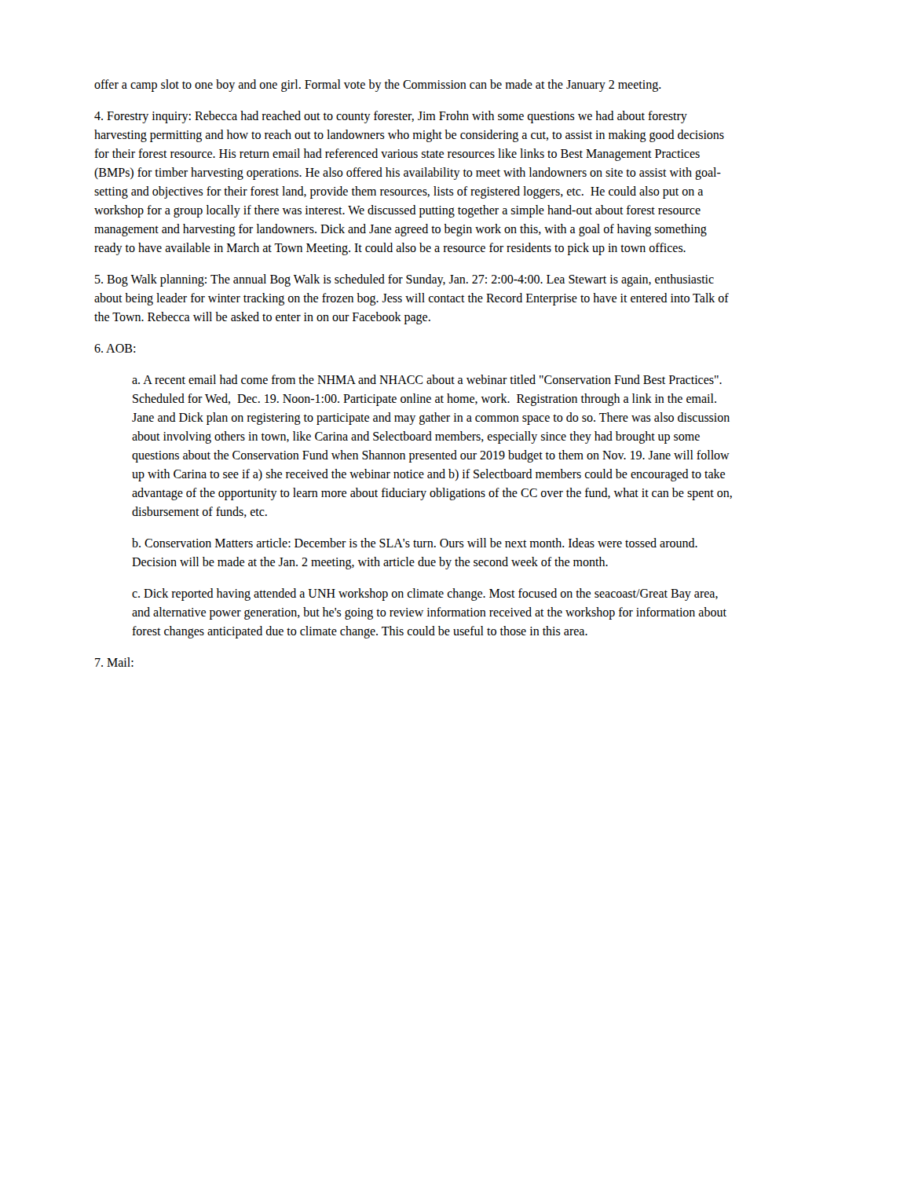offer a camp slot to one boy and one girl. Formal vote by the Commission can be made at the January 2 meeting.
4. Forestry inquiry: Rebecca had reached out to county forester, Jim Frohn with some questions we had about forestry harvesting permitting and how to reach out to landowners who might be considering a cut, to assist in making good decisions for their forest resource. His return email had referenced various state resources like links to Best Management Practices (BMPs) for timber harvesting operations. He also offered his availability to meet with landowners on site to assist with goal-setting and objectives for their forest land, provide them resources, lists of registered loggers, etc. He could also put on a workshop for a group locally if there was interest. We discussed putting together a simple hand-out about forest resource management and harvesting for landowners. Dick and Jane agreed to begin work on this, with a goal of having something ready to have available in March at Town Meeting. It could also be a resource for residents to pick up in town offices.
5. Bog Walk planning: The annual Bog Walk is scheduled for Sunday, Jan. 27: 2:00-4:00. Lea Stewart is again, enthusiastic about being leader for winter tracking on the frozen bog. Jess will contact the Record Enterprise to have it entered into Talk of the Town. Rebecca will be asked to enter in on our Facebook page.
6. AOB:
a. A recent email had come from the NHMA and NHACC about a webinar titled "Conservation Fund Best Practices". Scheduled for Wed, Dec. 19. Noon-1:00. Participate online at home, work. Registration through a link in the email. Jane and Dick plan on registering to participate and may gather in a common space to do so. There was also discussion about involving others in town, like Carina and Selectboard members, especially since they had brought up some questions about the Conservation Fund when Shannon presented our 2019 budget to them on Nov. 19. Jane will follow up with Carina to see if a) she received the webinar notice and b) if Selectboard members could be encouraged to take advantage of the opportunity to learn more about fiduciary obligations of the CC over the fund, what it can be spent on, disbursement of funds, etc.
b. Conservation Matters article: December is the SLA's turn. Ours will be next month. Ideas were tossed around. Decision will be made at the Jan. 2 meeting, with article due by the second week of the month.
c. Dick reported having attended a UNH workshop on climate change. Most focused on the seacoast/Great Bay area, and alternative power generation, but he's going to review information received at the workshop for information about forest changes anticipated due to climate change. This could be useful to those in this area.
7. Mail: